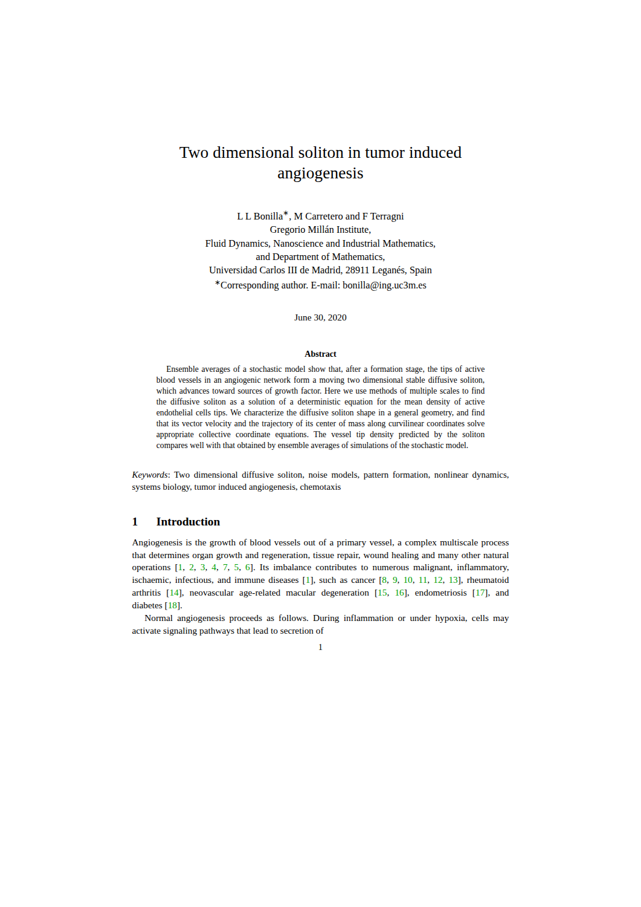Two dimensional soliton in tumor induced
angiogenesis
L L Bonilla∗, M Carretero and F Terragni
Gregorio Millán Institute,
Fluid Dynamics, Nanoscience and Industrial Mathematics,
and Department of Mathematics,
Universidad Carlos III de Madrid, 28911 Leganés, Spain
∗Corresponding author. E-mail: bonilla@ing.uc3m.es
June 30, 2020
Abstract
Ensemble averages of a stochastic model show that, after a formation stage, the tips of active blood vessels in an angiogenic network form a moving two dimensional stable diffusive soliton, which advances toward sources of growth factor. Here we use methods of multiple scales to find the diffusive soliton as a solution of a deterministic equation for the mean density of active endothelial cells tips. We characterize the diffusive soliton shape in a general geometry, and find that its vector velocity and the trajectory of its center of mass along curvilinear coordinates solve appropriate collective coordinate equations. The vessel tip density predicted by the soliton compares well with that obtained by ensemble averages of simulations of the stochastic model.
Keywords: Two dimensional diffusive soliton, noise models, pattern formation, nonlinear dynamics, systems biology, tumor induced angiogenesis, chemotaxis
1 Introduction
Angiogenesis is the growth of blood vessels out of a primary vessel, a complex multiscale process that determines organ growth and regeneration, tissue repair, wound healing and many other natural operations [1, 2, 3, 4, 7, 5, 6]. Its imbalance contributes to numerous malignant, inflammatory, ischaemic, infectious, and immune diseases [1], such as cancer [8, 9, 10, 11, 12, 13], rheumatoid arthritis [14], neovascular age-related macular degeneration [15, 16], endometriosis [17], and diabetes [18].
Normal angiogenesis proceeds as follows. During inflammation or under hypoxia, cells may activate signaling pathways that lead to secretion of
1